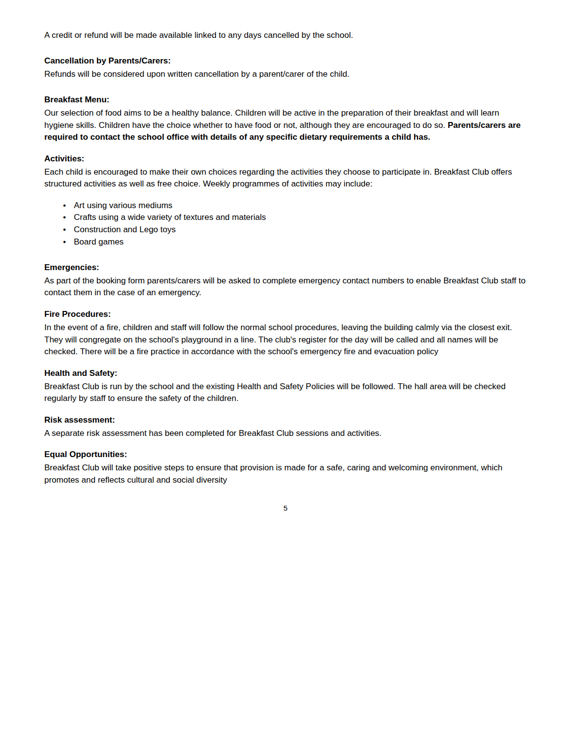A credit or refund will be made available linked to any days cancelled by the school.
Cancellation by Parents/Carers:
Refunds will be considered upon written cancellation by a parent/carer of the child.
Breakfast Menu:
Our selection of food aims to be a healthy balance. Children will be active in the preparation of their breakfast and will learn hygiene skills. Children have the choice whether to have food or not, although they are encouraged to do so. Parents/carers are required to contact the school office with details of any specific dietary requirements a child has.
Activities:
Each child is encouraged to make their own choices regarding the activities they choose to participate in. Breakfast Club offers structured activities as well as free choice. Weekly programmes of activities may include:
Art using various mediums
Crafts using a wide variety of textures and materials
Construction and Lego toys
Board games
Emergencies:
As part of the booking form parents/carers will be asked to complete emergency contact numbers to enable Breakfast Club staff to contact them in the case of an emergency.
Fire Procedures:
In the event of a fire, children and staff will follow the normal school procedures, leaving the building calmly via the closest exit. They will congregate on the school's playground in a line. The club's register for the day will be called and all names will be checked. There will be a fire practice in accordance with the school's emergency fire and evacuation policy
Health and Safety:
Breakfast Club is run by the school and the existing Health and Safety Policies will be followed. The hall area will be checked regularly by staff to ensure the safety of the children.
Risk assessment:
A separate risk assessment has been completed for Breakfast Club sessions and activities.
Equal Opportunities:
Breakfast Club will take positive steps to ensure that provision is made for a safe, caring and welcoming environment, which promotes and reflects cultural and social diversity
5